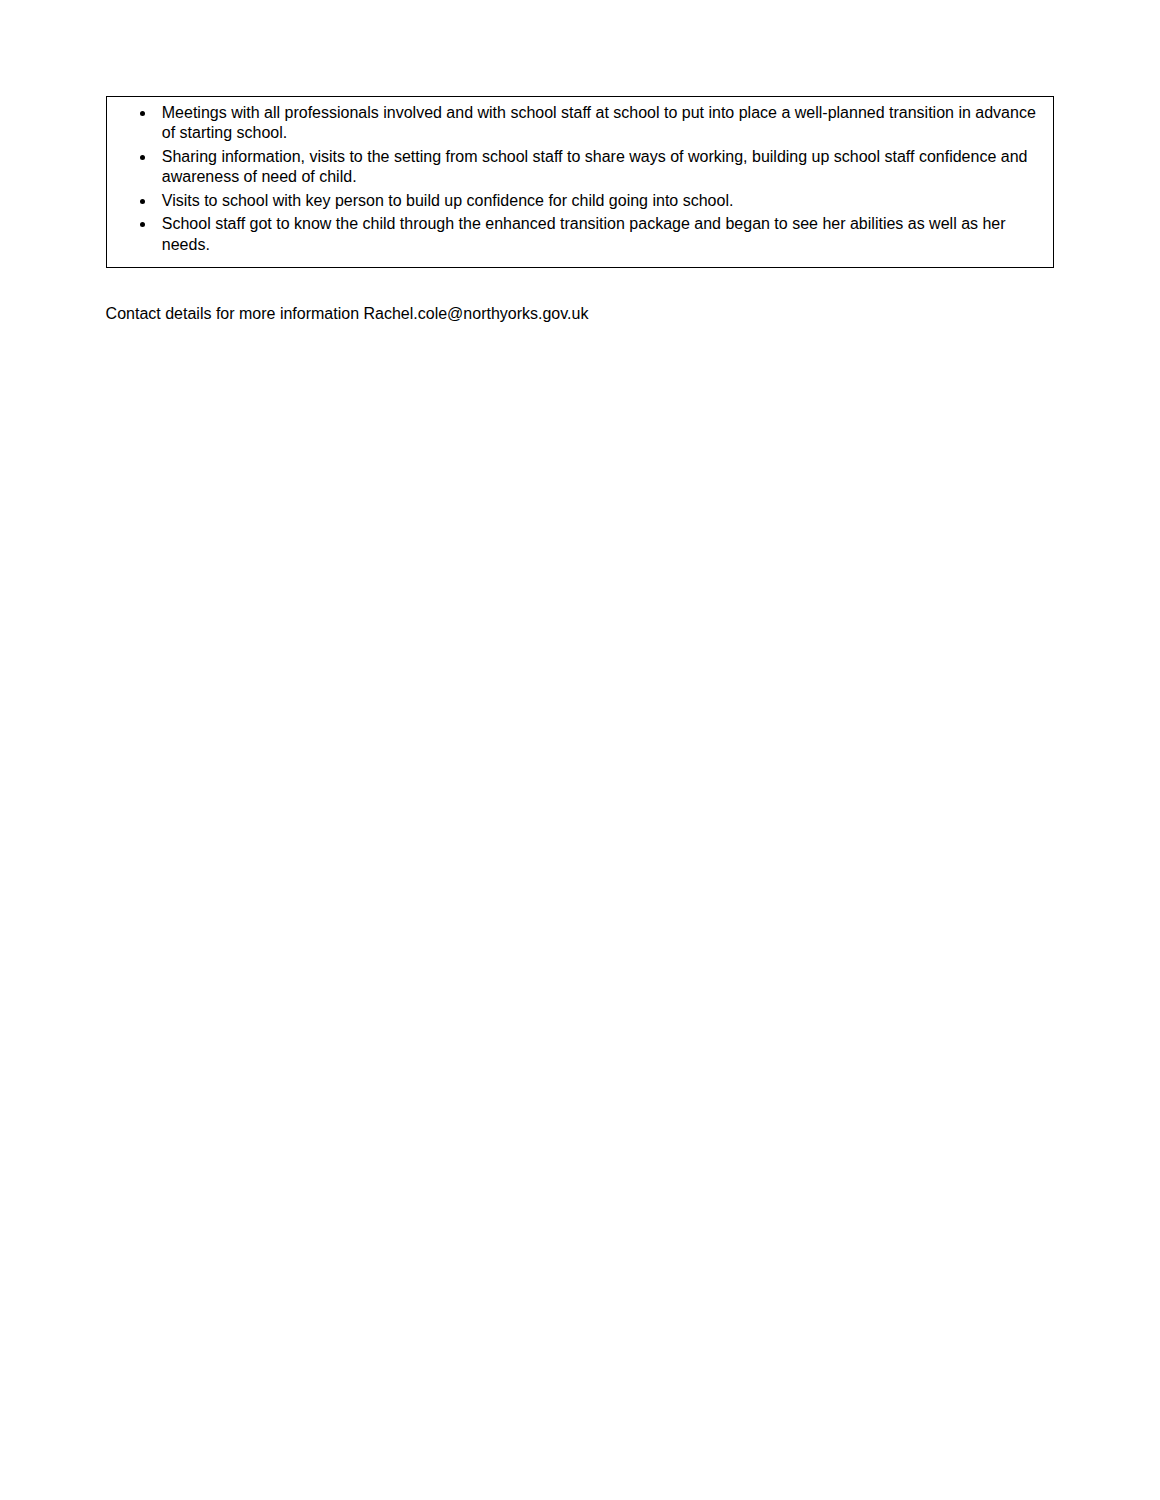Meetings with all professionals involved and with school staff at school to put into place a well-planned transition in advance of starting school.
Sharing information, visits to the setting from school staff to share ways of working, building up school staff confidence and awareness of need of child.
Visits to school with key person to build up confidence for child going into school.
School staff got to know the child through the enhanced transition package and began to see her abilities as well as her needs.
Contact details for more information Rachel.cole@northyorks.gov.uk